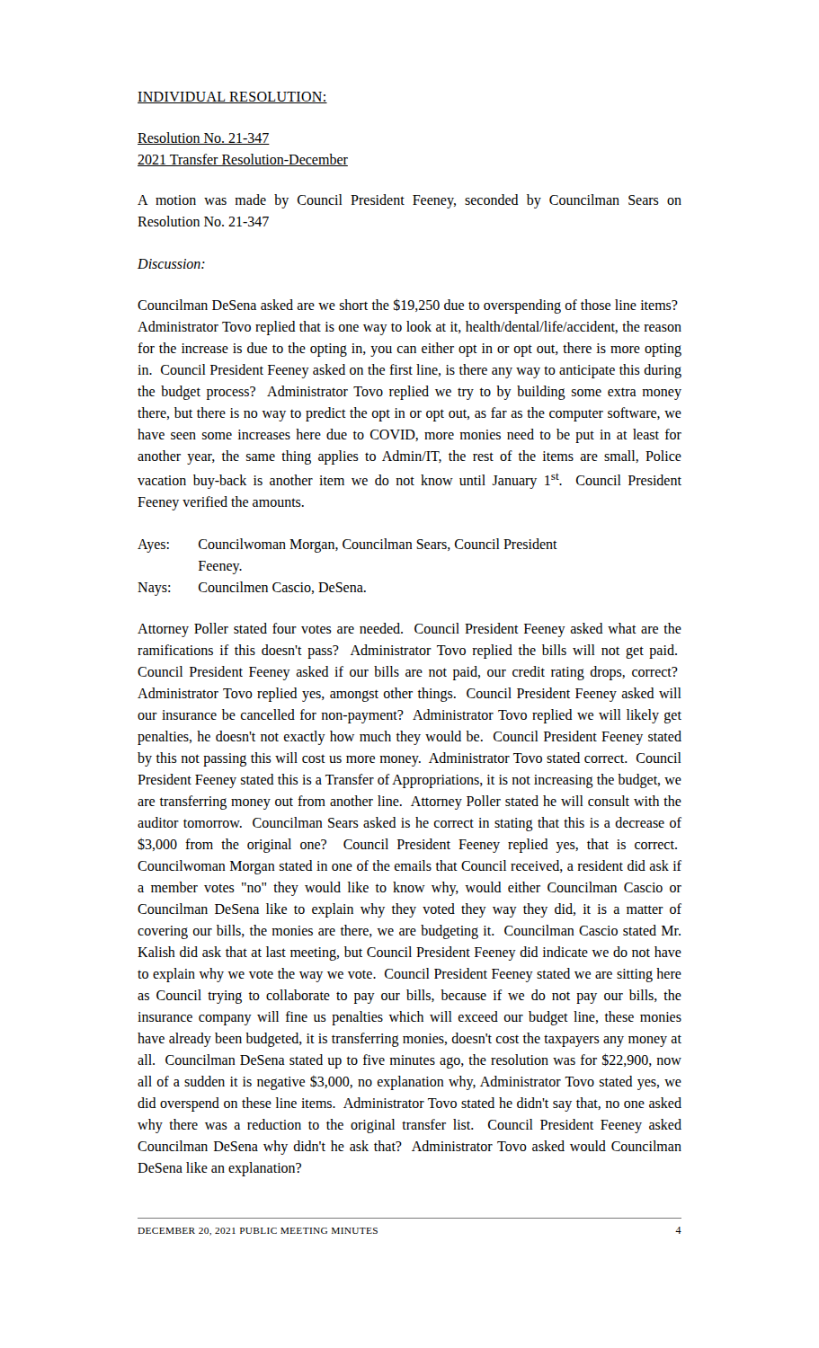INDIVIDUAL RESOLUTION:
Resolution No. 21-347
2021 Transfer Resolution-December
A motion was made by Council President Feeney, seconded by Councilman Sears on Resolution No. 21-347
Discussion:
Councilman DeSena asked are we short the $19,250 due to overspending of those line items? Administrator Tovo replied that is one way to look at it, health/dental/life/accident, the reason for the increase is due to the opting in, you can either opt in or opt out, there is more opting in. Council President Feeney asked on the first line, is there any way to anticipate this during the budget process? Administrator Tovo replied we try to by building some extra money there, but there is no way to predict the opt in or opt out, as far as the computer software, we have seen some increases here due to COVID, more monies need to be put in at least for another year, the same thing applies to Admin/IT, the rest of the items are small, Police vacation buy-back is another item we do not know until January 1st. Council President Feeney verified the amounts.
Ayes:
Councilwoman Morgan, Councilman Sears, Council President
Feeney.
Nays:
Councilmen Cascio, DeSena.
Attorney Poller stated four votes are needed. Council President Feeney asked what are the ramifications if this doesn't pass? Administrator Tovo replied the bills will not get paid. Council President Feeney asked if our bills are not paid, our credit rating drops, correct? Administrator Tovo replied yes, amongst other things. Council President Feeney asked will our insurance be cancelled for non-payment? Administrator Tovo replied we will likely get penalties, he doesn't not exactly how much they would be. Council President Feeney stated by this not passing this will cost us more money. Administrator Tovo stated correct. Council President Feeney stated this is a Transfer of Appropriations, it is not increasing the budget, we are transferring money out from another line. Attorney Poller stated he will consult with the auditor tomorrow. Councilman Sears asked is he correct in stating that this is a decrease of $3,000 from the original one? Council President Feeney replied yes, that is correct. Councilwoman Morgan stated in one of the emails that Council received, a resident did ask if a member votes "no" they would like to know why, would either Councilman Cascio or Councilman DeSena like to explain why they voted they way they did, it is a matter of covering our bills, the monies are there, we are budgeting it. Councilman Cascio stated Mr. Kalish did ask that at last meeting, but Council President Feeney did indicate we do not have to explain why we vote the way we vote. Council President Feeney stated we are sitting here as Council trying to collaborate to pay our bills, because if we do not pay our bills, the insurance company will fine us penalties which will exceed our budget line, these monies have already been budgeted, it is transferring monies, doesn't cost the taxpayers any money at all. Councilman DeSena stated up to five minutes ago, the resolution was for $22,900, now all of a sudden it is negative $3,000, no explanation why, Administrator Tovo stated yes, we did overspend on these line items. Administrator Tovo stated he didn't say that, no one asked why there was a reduction to the original transfer list. Council President Feeney asked Councilman DeSena why didn't he ask that? Administrator Tovo asked would Councilman DeSena like an explanation?
December 20, 2021 Public Meeting Minutes
4